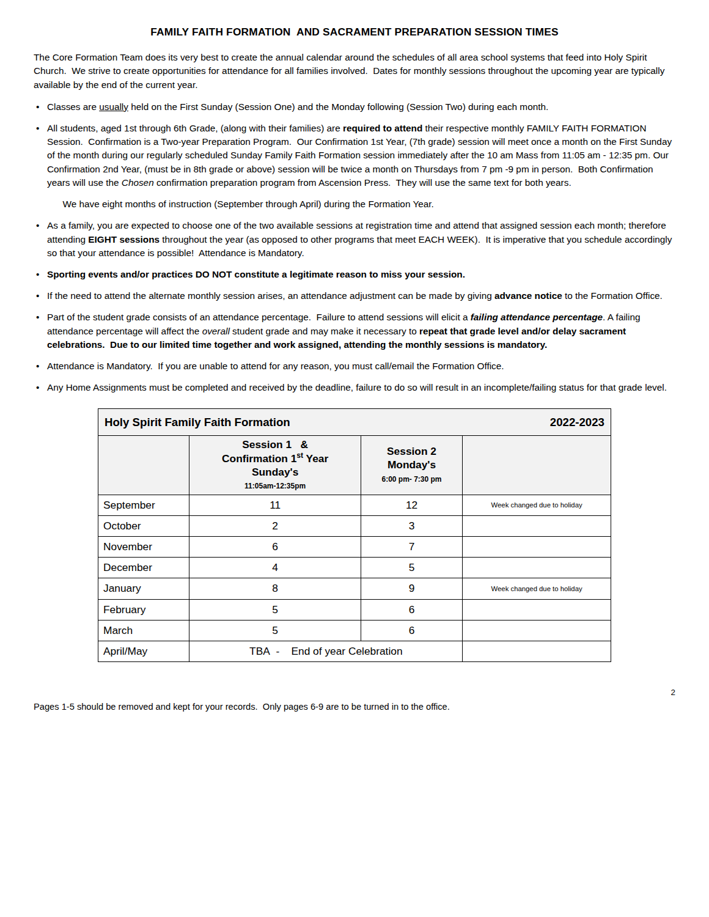FAMILY FAITH FORMATION AND SACRAMENT PREPARATION SESSION TIMES
The Core Formation Team does its very best to create the annual calendar around the schedules of all area school systems that feed into Holy Spirit Church. We strive to create opportunities for attendance for all families involved. Dates for monthly sessions throughout the upcoming year are typically available by the end of the current year.
Classes are usually held on the First Sunday (Session One) and the Monday following (Session Two) during each month.
All students, aged 1st through 6th Grade, (along with their families) are required to attend their respective monthly FAMILY FAITH FORMATION Session. Confirmation is a Two-year Preparation Program. Our Confirmation 1st Year, (7th grade) session will meet once a month on the First Sunday of the month during our regularly scheduled Sunday Family Faith Formation session immediately after the 10 am Mass from 11:05 am - 12:35 pm. Our Confirmation 2nd Year, (must be in 8th grade or above) session will be twice a month on Thursdays from 7 pm -9 pm in person. Both Confirmation years will use the Chosen confirmation preparation program from Ascension Press. They will use the same text for both years.
We have eight months of instruction (September through April) during the Formation Year.
As a family, you are expected to choose one of the two available sessions at registration time and attend that assigned session each month; therefore attending EIGHT sessions throughout the year (as opposed to other programs that meet EACH WEEK). It is imperative that you schedule accordingly so that your attendance is possible! Attendance is Mandatory.
Sporting events and/or practices DO NOT constitute a legitimate reason to miss your session.
If the need to attend the alternate monthly session arises, an attendance adjustment can be made by giving advance notice to the Formation Office.
Part of the student grade consists of an attendance percentage. Failure to attend sessions will elicit a failing attendance percentage. A failing attendance percentage will affect the overall student grade and may make it necessary to repeat that grade level and/or delay sacrament celebrations. Due to our limited time together and work assigned, attending the monthly sessions is mandatory.
Attendance is Mandatory. If you are unable to attend for any reason, you must call/email the Formation Office.
Any Home Assignments must be completed and received by the deadline, failure to do so will result in an incomplete/failing status for that grade level.
| Holy Spirit Family Faith Formation 2022-2023 |
| | Session 1 & Confirmation 1 st Year Sunday's 11:05am-12:35pm | Session 2 Monday's 6:00 pm- 7:30 pm | |
| September | 11 | 12 | Week changed due to holiday |
| October | 2 | 3 | |
| November | 6 | 7 | |
| December | 4 | 5 | |
| January | 8 | 9 | Week changed due to holiday |
| February | 5 | 6 | |
| March | 5 | 6 | |
| April/May | TBA - End of year Celebration | |
2
Pages 1-5 should be removed and kept for your records. Only pages 6-9 are to be turned in to the office.